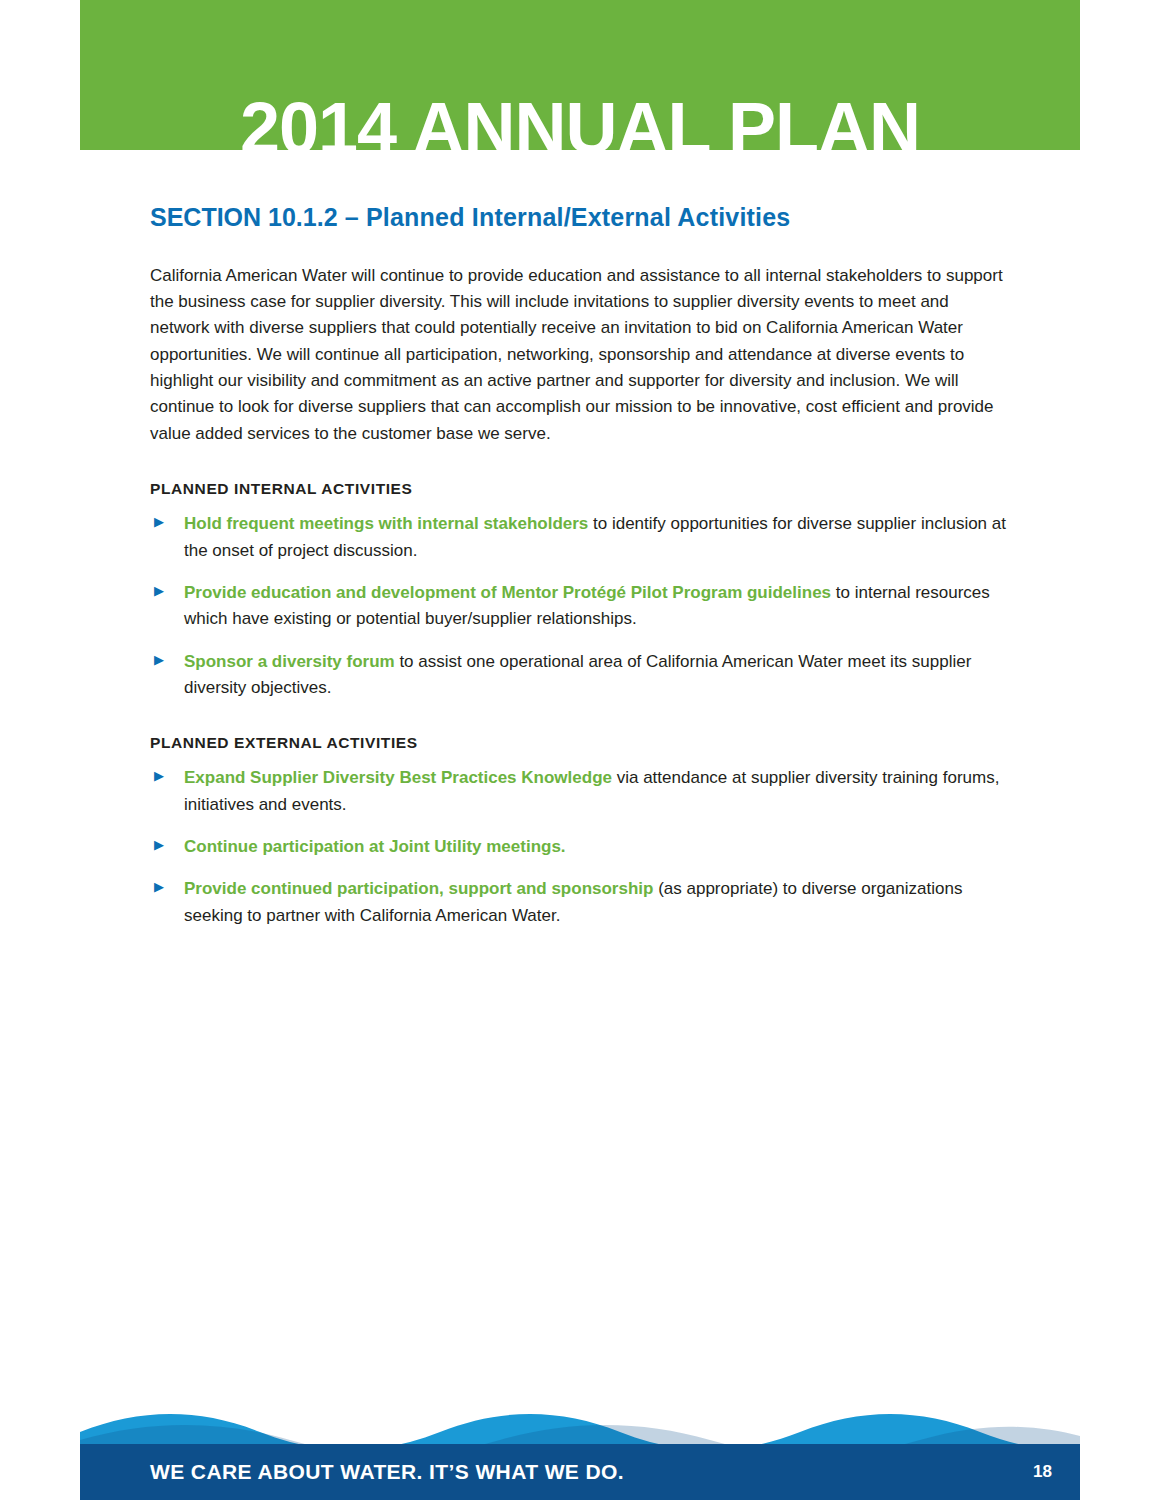2014 ANNUAL PLAN
SECTION 10.1.2 – Planned Internal/External Activities
California American Water will continue to provide education and assistance to all internal stakeholders to support the business case for supplier diversity. This will include invitations to supplier diversity events to meet and network with diverse suppliers that could potentially receive an invitation to bid on California American Water opportunities. We will continue all participation, networking, sponsorship and attendance at diverse events to highlight our visibility and commitment as an active partner and supporter for diversity and inclusion. We will continue to look for diverse suppliers that can accomplish our mission to be innovative, cost efficient and provide value added services to the customer base we serve.
Planned Internal Activities
Hold frequent meetings with internal stakeholders to identify opportunities for diverse supplier inclusion at the onset of project discussion.
Provide education and development of Mentor Protégé Pilot Program guidelines to internal resources which have existing or potential buyer/supplier relationships.
Sponsor a diversity forum to assist one operational area of California American Water meet its supplier diversity objectives.
Planned External Activities
Expand Supplier Diversity Best Practices Knowledge via attendance at supplier diversity training forums, initiatives and events.
Continue participation at Joint Utility meetings.
Provide continued participation, support and sponsorship (as appropriate) to diverse organizations seeking to partner with California American Water.
WE CARE ABOUT WATER. IT’S WHAT WE DO. 18